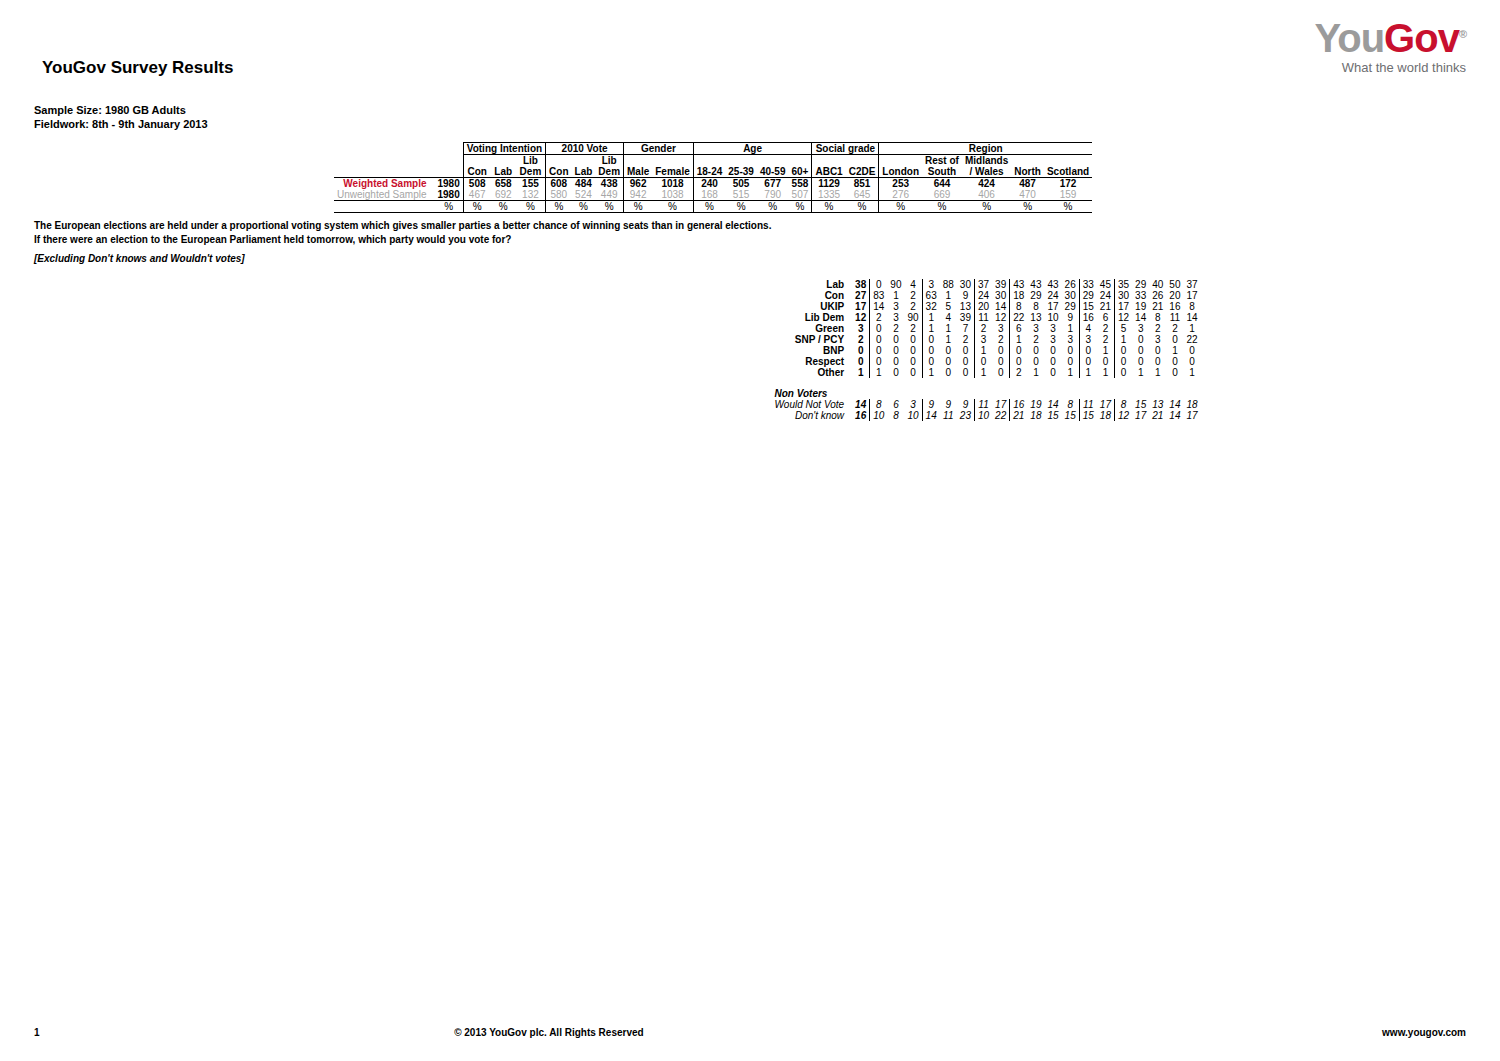You Gov®
What the world thinks
YouGov Survey Results
Sample Size: 1980 GB Adults
Fieldwork: 8th - 9th January 2013
| | / / / Voting Intention / 2010 Vote / Gender / Age / Social grade / Region / / --- / --- / --- / --- / --- / --- / --- / --- / / Con / Lab / Lib Dem / Con / Lab / Lib Dem / Male / Female / 18-24 / 25-39 / 40-59 / 60+ / ABC1 / C2DE / London / Rest of South / Midlands / Wales / North / Scotland / / Weighted Sample / 1980 / 508 / 658 / 155 / 608 / 484 / 438 / 962 / 1018 / 240 / 505 / 677 / 558 / 1129 / 851 / 253 / 644 / 424 / 487 / 172 / / Unweighted Sample / 1980 / 467 / 692 / 132 / 580 / 524 / 449 / 942 / 1038 / 168 / 515 / 790 / 507 / 1335 / 645 / 276 / 669 / 406 / 470 / 159 / / / % / % / % / % / % / % / % / % / % / % / % / % / % / % / % / % / % / % / % / % / |
| The European elections are held under a proportional voting system which gives smaller parties a better chance of winning seats than in general elections. If there were an election to the European Parliament held tomorrow, which party would you vote for? [Excluding Don't knows and Wouldn't votes] | / Lab / 38 / 0 / 90 / 4 / 3 / 88 / 30 / 37 / 39 / 43 / 43 / 43 / 26 / 33 / 45 / 35 / 29 / 40 / 50 / 37 / / Con / 27 / 83 / 1 / 2 / 63 / 1 / 9 / 24 / 30 / 18 / 29 / 24 / 30 / 29 / 24 / 30 / 33 / 26 / 20 / 17 / / UKIP / 17 / 14 / 3 / 2 / 32 / 5 / 13 / 20 / 14 / 8 / 8 / 17 / 29 / 15 / 21 / 17 / 19 / 21 / 16 / 8 / / Lib Dem / 12 / 2 / 3 / 90 / 1 / 4 / 39 / 11 / 12 / 22 / 13 / 10 / 9 / 16 / 6 / 12 / 14 / 8 / 11 / 14 / / Green / 3 / 0 / 2 / 2 / 1 / 1 / 7 / 2 / 3 / 6 / 3 / 3 / 1 / 4 / 2 / 5 / 3 / 2 / 2 / 1 / / SNP / PCY / 2 / 0 / 0 / 0 / 0 / 1 / 2 / 3 / 2 / 1 / 2 / 3 / 3 / 3 / 2 / 1 / 0 / 3 / 0 / 22 / / BNP / 0 / 0 / 0 / 0 / 0 / 0 / 0 / 1 / 0 / 0 / 0 / 0 / 0 / 0 / 1 / 0 / 0 / 0 / 1 / 0 / / Respect / 0 / 0 / 0 / 0 / 0 / 0 / 0 / 0 / 0 / 0 / 0 / 0 / 0 / 0 / 0 / 0 / 0 / 0 / 0 / 0 / / Other / 1 / 1 / 0 / 0 / 1 / 0 / 0 / 1 / 0 / 2 / 1 / 0 / 1 / 1 / 1 / 0 / 1 / 1 / 0 / 1 / / Non Voters / / Would Not Vote / 14 / 8 / 6 / 3 / 9 / 9 / 9 / 11 / 17 / 16 / 19 / 14 / 8 / 11 / 17 / 8 / 15 / 13 / 14 / 18 / / Don't know / 16 / 10 / 8 / 10 / 14 / 11 / 23 / 10 / 22 / 21 / 18 / 15 / 15 / 15 / 18 / 12 / 17 / 21 / 14 / 17 / |
| 1 | © 2013 YouGov plc. All Rights Reserved | www.yougov.com |